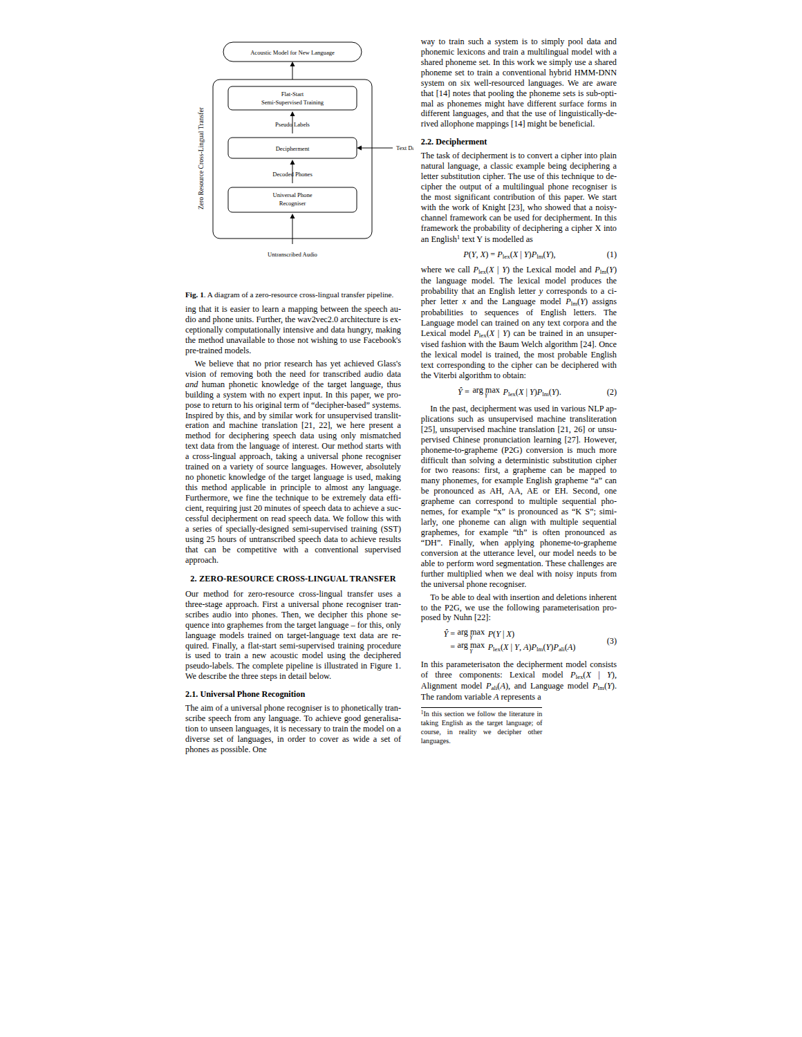Acoustic Model for New Language Flat-Start Semi-Supervised Training Pseudo Labels Decipherment Text Data Decoded Phones Universal Phone Recogniser Untranscribed Audio Zero Resource Cross-Lingual Transfer
Fig. 1. A diagram of a zero-resource cross-lingual transfer pipeline.
ing that it is easier to learn a mapping between the speech audio and phone units. Further, the wav2vec2.0 architecture is exceptionally computationally intensive and data hungry, making the method unavailable to those not wishing to use Facebook's pre-trained models.
We believe that no prior research has yet achieved Glass's vision of removing both the need for transcribed audio data and human phonetic knowledge of the target language, thus building a system with no expert input. In this paper, we propose to return to his original term of “decipher-based” systems. Inspired by this, and by similar work for unsupervised transliteration and machine translation [21, 22], we here present a method for deciphering speech data using only mismatched text data from the language of interest. Our method starts with a cross-lingual approach, taking a universal phone recogniser trained on a variety of source languages. However, absolutely no phonetic knowledge of the target language is used, making this method applicable in principle to almost any language. Furthermore, we fine the technique to be extremely data efficient, requiring just 20 minutes of speech data to achieve a successful decipherment on read speech data. We follow this with a series of specially-designed semi-supervised training (SST) using 25 hours of untranscribed speech data to achieve results that can be competitive with a conventional supervised approach.
2. Zero-Resource Cross-Lingual Transfer
Our method for zero-resource cross-lingual transfer uses a three-stage approach. First a universal phone recogniser transcribes audio into phones. Then, we decipher this phone sequence into graphemes from the target language – for this, only language models trained on target-language text data are required. Finally, a flat-start semi-supervised training procedure is used to train a new acoustic model using the deciphered pseudo-labels. The complete pipeline is illustrated in Figure 1. We describe the three steps in detail below.
2.1. Universal Phone Recognition
The aim of a universal phone recogniser is to phonetically transcribe speech from any language. To achieve good generalisation to unseen languages, it is necessary to train the model on a diverse set of languages, in order to cover as wide a set of phones as possible. One
way to train such a system is to simply pool data and phonemic lexicons and train a multilingual model with a shared phoneme set. In this work we simply use a shared phoneme set to train a conventional hybrid HMM-DNN system on six well-resourced languages. We are aware that [14] notes that pooling the phoneme sets is sub-optimal as phonemes might have different surface forms in different languages, and that the use of linguistically-derived allophone mappings [14] might be beneficial.
2.2. Decipherment
The task of decipherment is to convert a cipher into plain natural language, a classic example being deciphering a letter substitution cipher. The use of this technique to decipher the output of a multilingual phone recogniser is the most significant contribution of this paper. We start with the work of Knight [23], who showed that a noisy-channel framework can be used for decipherment. In this framework the probability of deciphering a cipher X into an English1 text Y is modelled as
P(Y, X) = Plex(X | Y)Plm(Y),
(1)
where we call Plex(X | Y) the Lexical model and Plm(Y) the language model. The lexical model produces the probability that an English letter y corresponds to a cipher letter x and the Language model Plm(Y) assigns probabilities to sequences of English letters. The Language model can trained on any text corpora and the Lexical model Plex(X | Y) can be trained in an unsupervised fashion with the Baum Welch algorithm [24]. Once the lexical model is trained, the most probable English text corresponding to the cipher can be deciphered with the Viterbi algorithm to obtain:
Ŷ = arg max Y Plex(X | Y)Plm(Y).
(2)
In the past, decipherment was used in various NLP applications such as unsupervised machine transliteration [25], unsupervised machine translation [21, 26] or unsupervised Chinese pronunciation learning [27]. However, phoneme-to-grapheme (P2G) conversion is much more difficult than solving a deterministic substitution cipher for two reasons: first, a grapheme can be mapped to many phonemes, for example English grapheme “a” can be pronounced as AH, AA, AE or EH. Second, one grapheme can correspond to multiple sequential phonemes, for example “x” is pronounced as “K S”; similarly, one phoneme can align with multiple sequential graphemes, for example “th” is often pronounced as “DH”. Finally, when applying phoneme-to-grapheme conversion at the utterance level, our model needs to be able to perform word segmentation. These challenges are further multiplied when we deal with noisy inputs from the universal phone recogniser.
To be able to deal with insertion and deletions inherent to the P2G, we use the following parameterisation proposed by Nuhn [22]:
Ŷ =
arg max Y P(Y | X)
=
arg max Y Plex(X | Y, A)Plm(Y)Pali(A)
(3)
In this parameterisaton the decipherment model consists of three components: Lexical model Plex(X | Y), Alignment model Pali(A), and Language model Plm(Y). The random variable A represents a
1 In this section we follow the literature in taking English as the target language; of course, in reality we decipher other languages.